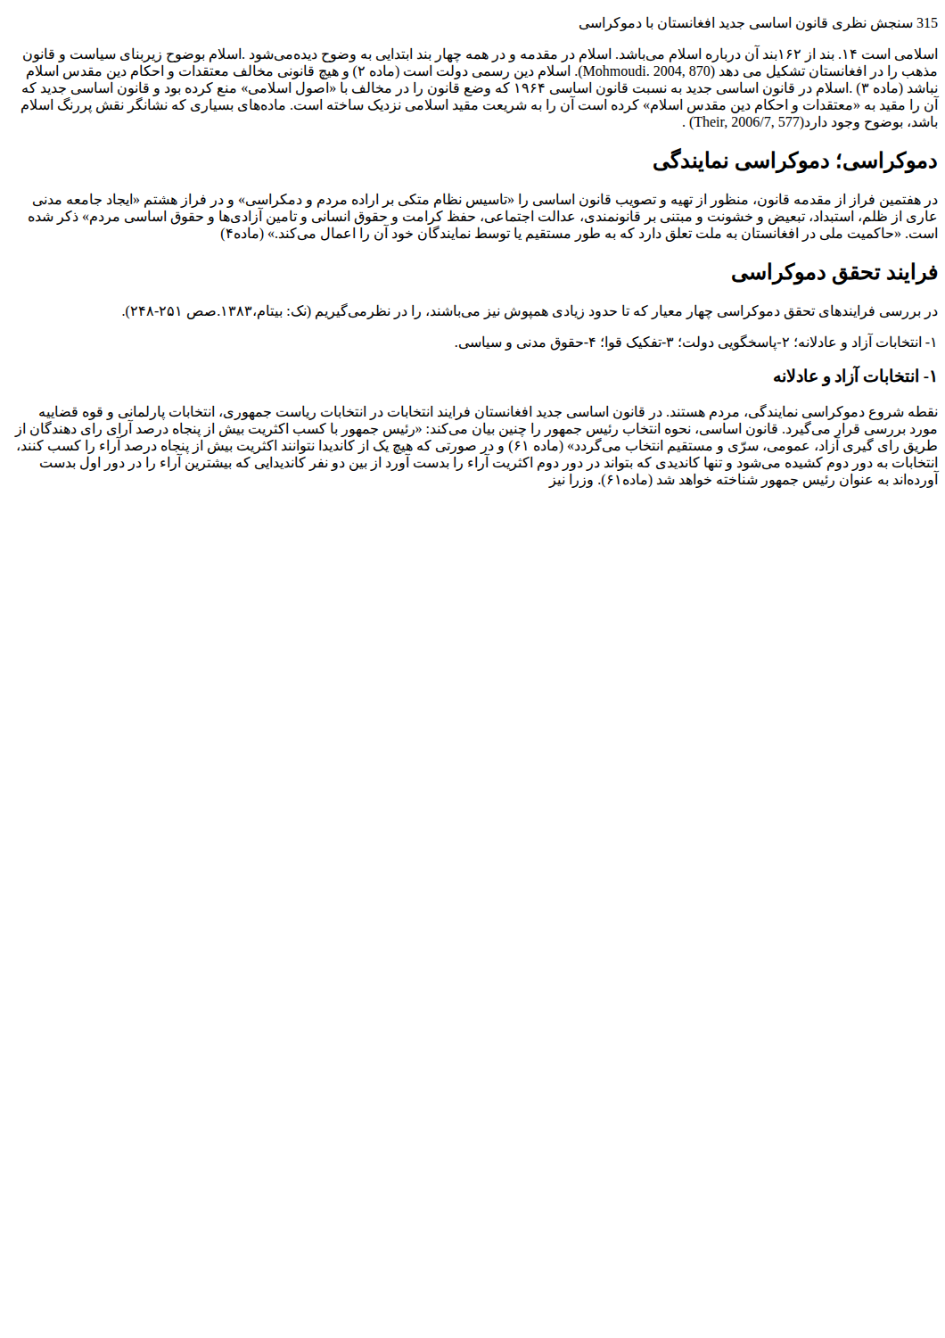315 سنجش نظری قانون اساسی جدید افغانستان با دموکراسی
اسلامی است ۱۴. بند از ۱۶۲بند آن درباره اسلام می‌باشد. اسلام در مقدمه و در همه چهار بند ابتدایی به وضوح دیده‌می‌شود .اسلام بوضوح زیربنای سیاست و قانون مذهب را در افغانستان تشکیل می دهد (Mohmoudi. 2004, 870). اسلام دین رسمی دولت است (ماده ۲) و هیچ قانونی مخالف معتقدات و احکام دین مقدس اسلام نباشد (ماده ۳) .اسلام در قانون اساسی جدید به نسبت قانون اساسی ۱۹۶۴ که وضع قانون را در مخالف با «اصول اسلامی» منع کرده بود و قانون اساسی جدید که آن را مقید به «معتقدات و احکام دین مقدس اسلام» کرده است آن را به شریعت مقید اسلامی نزدیک ساخته است. ماده‌های بسیاری که نشانگر نقش پررنگ اسلام باشد، بوضوح وجود دارد(Their, 2006/7, 577) .
دموکراسی؛ دموکراسی نمایندگی
در هفتمین فراز از مقدمه قانون، منظور از تهیه و تصویب قانون اساسی را «تاسیس نظام متکی بر اراده مردم و دمکراسی» و در فراز هشتم «ایجاد جامعه مدنی عاری از ظلم، استبداد، تبعیض و خشونت و مبتنی بر قانونمندی، عدالت اجتماعی، حفظ کرامت و حقوق انسانی و تامین آزادی‌ها و حقوق اساسی مردم» ذکر شده است. «حاکمیت ملی در افغانستان به ملت تعلق دارد که به طور مستقیم یا توسط نمایندگان خود آن را اعمال می‌کند.» (ماده۴)
فرایند تحقق دموکراسی
در بررسی فرایندهای تحقق دموکراسی چهار معیار که تا حدود زیادی همپوش نیز می‌باشند، را در نظرمی‌گیریم (نک: بیتام،۱۳۸۳.صص ۲۵۱-۲۴۸).
۱- انتخابات آزاد و عادلانه؛ ۲-پاسخگویی دولت؛ ۳-تفکیک قوا؛ ۴-حقوق مدنی و سیاسی.
۱- انتخابات آزاد و عادلانه
نقطه شروع دموکراسی نمایندگی، مردم هستند. در قانون اساسی جدید افغانستان فرایند انتخابات در انتخابات ریاست جمهوری، انتخابات پارلمانی و قوه قضاییه مورد بررسی قرار می‌گیرد. قانون اساسی، نحوه انتخاب رئیس جمهور را چنین بیان می‌کند: «رئیس جمهور با کسب اکثریت بیش از پنجاه درصد آرای رای دهندگان از طریق رای گیری آزاد، عمومی، سرّی و مستقیم انتخاب می‌گردد» (ماده ۶۱) و در صورتی که هیچ یک از کاندیدا نتوانند اکثریت بیش از پنجاه درصد آراء را کسب کنند، انتخابات به دور دوم کشیده می‌شود و تنها کاندیدی که بتواند در دور دوم اکثریت آراء را بدست آورد از بین دو نفر کاندیدایی که بیشترین آراء را در دور اول بدست آورده‌اند به عنوان رئیس جمهور شناخته خواهد شد (ماده۶۱). وزرا نیز